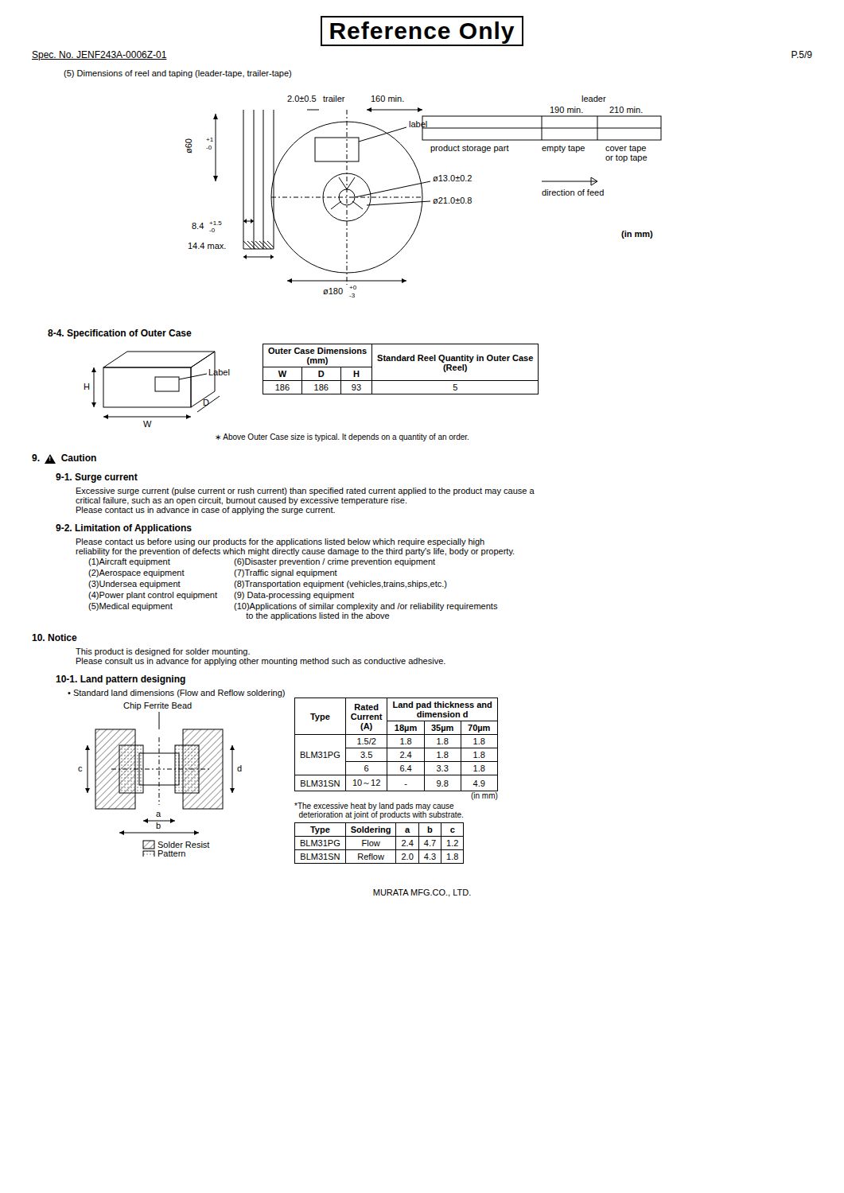Reference Only
Spec. No. JENF243A-0006Z-01 P.5/9
(5) Dimensions of reel and taping (leader-tape, trailer-tape)
ø60 +1 -0 8.4 +1.5 -0 14.4 max. ø180 +0 -3 label trailer 160 min. 2.0±0.5 leader 190 min. 210 min. product storage part empty tape cover tape or top tape ø13.0±0.2 ø21.0±0.8 direction of feed (in mm)
8-4. Specification of Outer Case
Label H W D
| Outer Case Dimensions (mm) | Standard Reel Quantity in Outer Case (Reel) |
| --- | --- |
| W | D | H |
| 186 | 186 | 93 | 5 |
∗ Above Outer Case size is typical. It depends on a quantity of an order.
9. Caution
9-1. Surge current
Excessive surge current (pulse current or rush current) than specified rated current applied to the product may cause a
critical failure, such as an open circuit, burnout caused by excessive temperature rise.
Please contact us in advance in case of applying the surge current.
9-2. Limitation of Applications
Please contact us before using our products for the applications listed below which require especially high
reliability for the prevention of defects which might directly cause damage to the third party's life, body or property.
| (1)Aircraft equipment | (6)Disaster prevention / crime prevention equipment |
| (2)Aerospace equipment | (7)Traffic signal equipment |
| (3)Undersea equipment | (8)Transportation equipment (vehicles,trains,ships,etc.) |
| (4)Power plant control equipment | (9) Data-processing equipment |
| (5)Medical equipment | (10)Applications of similar complexity and /or reliability requirements to the applications listed in the above |
10. Notice
This product is designed for solder mounting.
Please consult us in advance for applying other mounting method such as conductive adhesive.
10-1. Land pattern designing
• Standard land dimensions (Flow and Reflow soldering)
Chip Ferrite Bead c d a b Solder Resist Pattern
| Type | Rated Current (A) | Land pad thickness and dimension d |
| --- | --- | --- |
| 18µm | 35µm | 70µm |
| BLM31PG | 1.5/2 | 1.8 | 1.8 | 1.8 |
| 3.5 | 2.4 | 1.8 | 1.8 |
| 6 | 6.4 | 3.3 | 1.8 |
| BLM31SN | 10～12 | - | 9.8 | 4.9 |
(in mm)
*The excessive heat by land pads may cause
deterioration at joint of products with substrate.
| Type | Soldering | a | b | c |
| --- | --- | --- | --- | --- |
| BLM31PG | Flow | 2.4 | 4.7 | 1.2 |
| BLM31SN | Reflow | 2.0 | 4.3 | 1.8 |
MURATA MFG.CO., LTD.